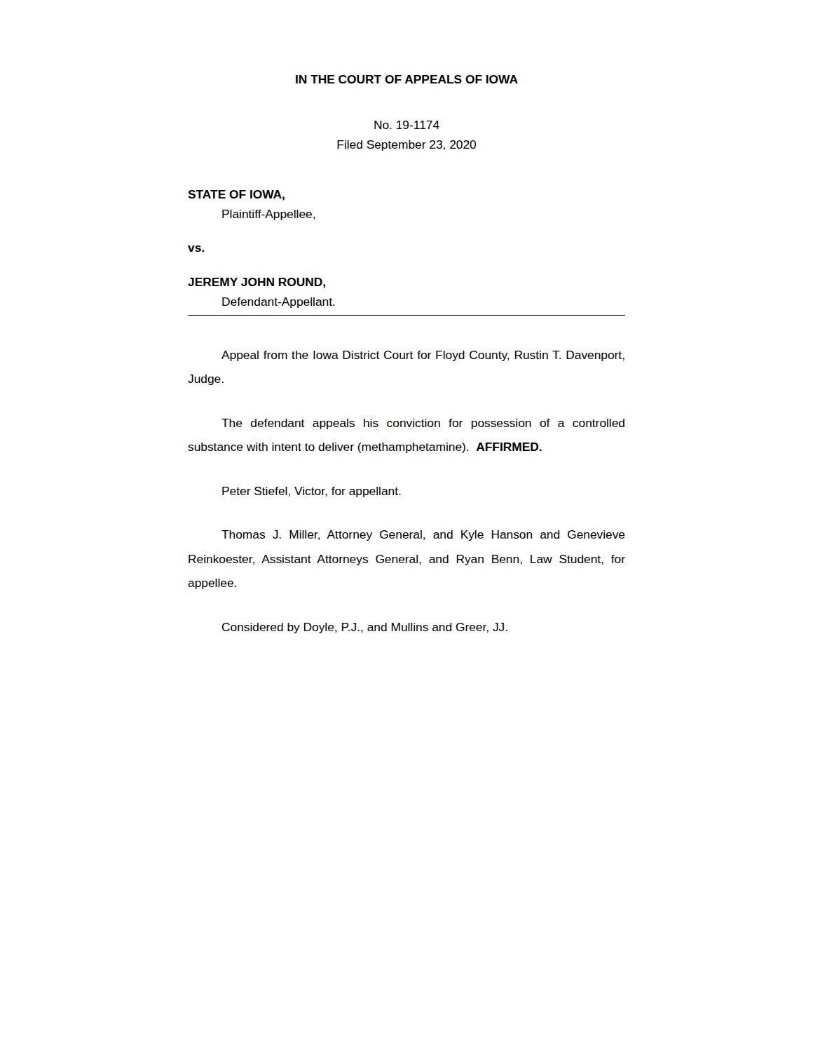IN THE COURT OF APPEALS OF IOWA
No. 19-1174
Filed September 23, 2020
STATE OF IOWA,
Plaintiff-Appellee,
vs.
JEREMY JOHN ROUND,
Defendant-Appellant.
Appeal from the Iowa District Court for Floyd County, Rustin T. Davenport, Judge.
The defendant appeals his conviction for possession of a controlled substance with intent to deliver (methamphetamine). AFFIRMED.
Peter Stiefel, Victor, for appellant.
Thomas J. Miller, Attorney General, and Kyle Hanson and Genevieve Reinkoester, Assistant Attorneys General, and Ryan Benn, Law Student, for appellee.
Considered by Doyle, P.J., and Mullins and Greer, JJ.